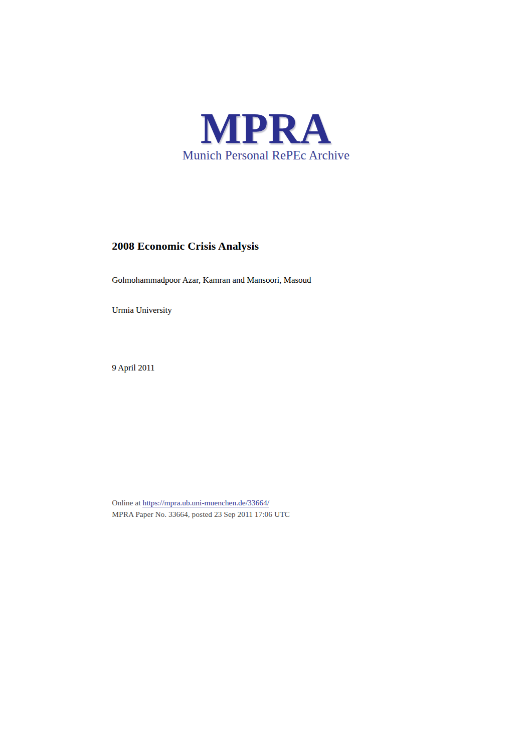MPRA
Munich Personal RePEc Archive
2008 Economic Crisis Analysis
Golmohammadpoor Azar, Kamran and Mansoori, Masoud
Urmia University
9 April 2011
Online at https://mpra.ub.uni-muenchen.de/33664/
MPRA Paper No. 33664, posted 23 Sep 2011 17:06 UTC